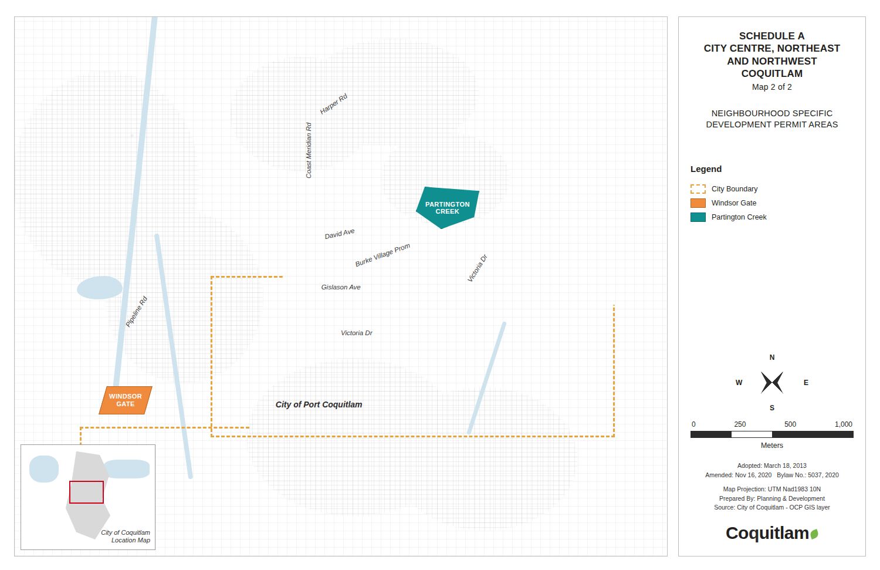WINDSOR
GATE
PARTINGTON
CREEK
Harper Rd
Coast Meridian Rd
David Ave
Burke Village Prom
Gislason Ave
Victoria Dr
Victoria Dr
Pipeline Rd
City of Port Coquitlam
City of Coquitlam
Location Map
SCHEDULE A
CITY CENTRE, NORTHEAST
AND NORTHWEST
COQUITLAM Map 2 of 2
NEIGHBOURHOOD SPECIFIC
DEVELOPMENT PERMIT AREAS
Legend
City Boundary
Windsor Gate
Partington Creek
NSEW
02505001,000
Meters
Adopted: March 18, 2013
Amended: Nov 16, 2020 Bylaw No.: 5037, 2020 Map Projection: UTM Nad1983 10N
Prepared By: Planning & Development
Source: City of Coquitlam - OCP GIS layer
Coquitlam